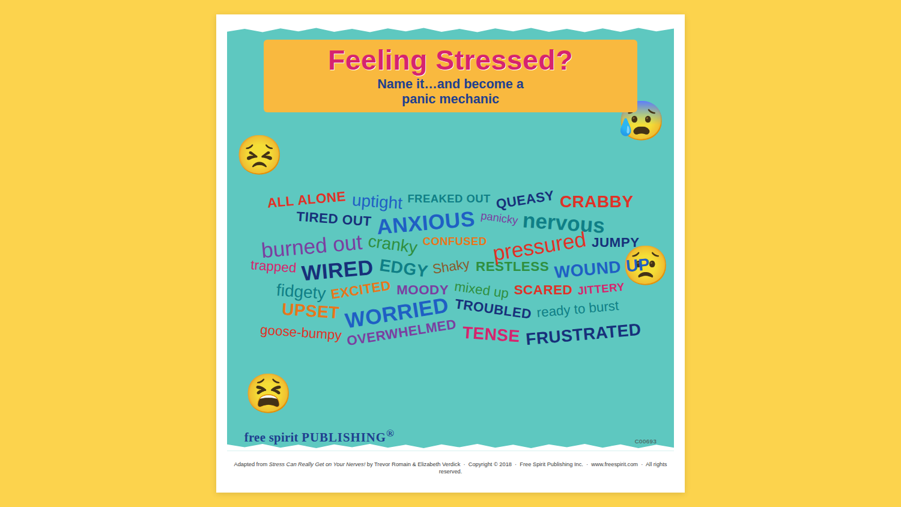Feeling Stressed?
Name it…and become a
panic mechanic
😣 😰 😟 😫
All alone uptight Freaked out Queasy Crabby Tired out Anxious panicky nervous burned out cranky Confused pressured Jumpy trapped Wired Edgy Shaky Restless Wound up fidgety Excited Moody mixed up Scared Jittery Upset Worried Troubled ready to burst goose-bumpy Overwhelmed Tense Frustrated
free spirit Publishing®
C00693
Adapted from Stress Can Really Get on Your Nerves! by Trevor Romain & Elizabeth Verdick · Copyright © 2018 · Free Spirit Publishing Inc. · www.freespirit.com · All rights reserved.